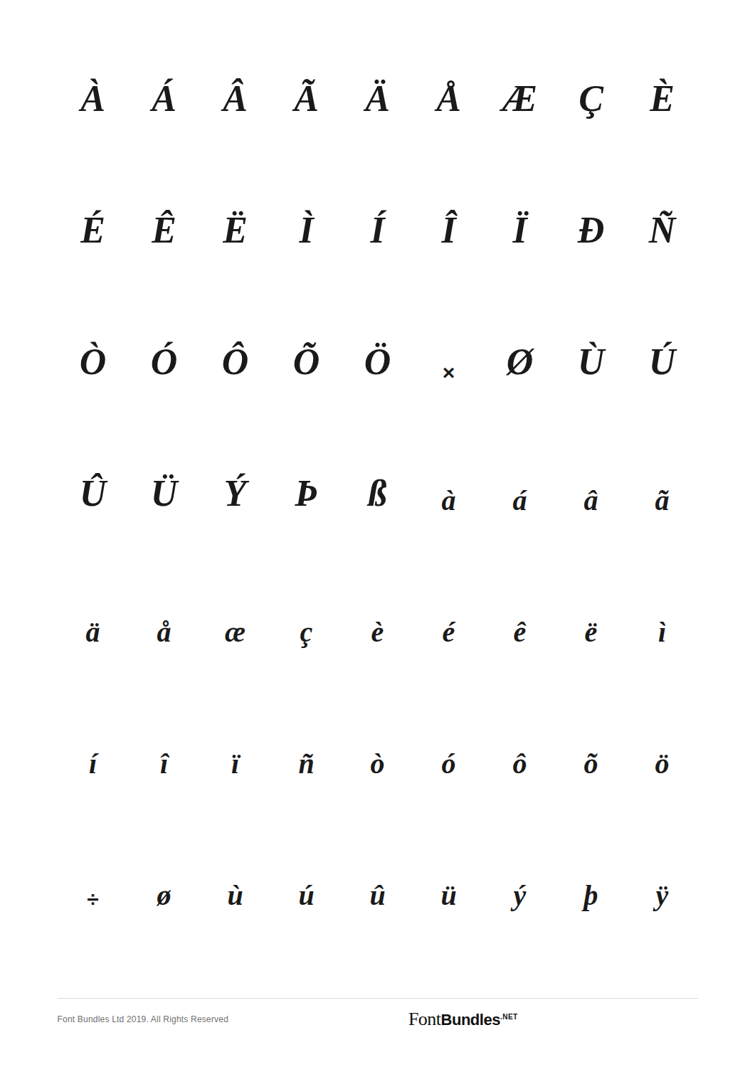À
Á
Â
Ã
Ä
Å
Æ
Ç
È
É
Ê
Ë
Ì
Í
Î
Ï
Ð
Ñ
Ò
Ó
Ô
Õ
Ö
×
Ø
Ù
Ú
Û
Ü
Ý
Þ
ß
à
á
â
ã
ä
å
æ
ç
è
é
ê
ë
ì
í
î
ï
ñ
ò
ó
ô
õ
ö
÷
ø
ù
ú
û
ü
ý
þ
ÿ
Font Bundles Ltd 2019. All Rights Reserved
Font Bundles.NET